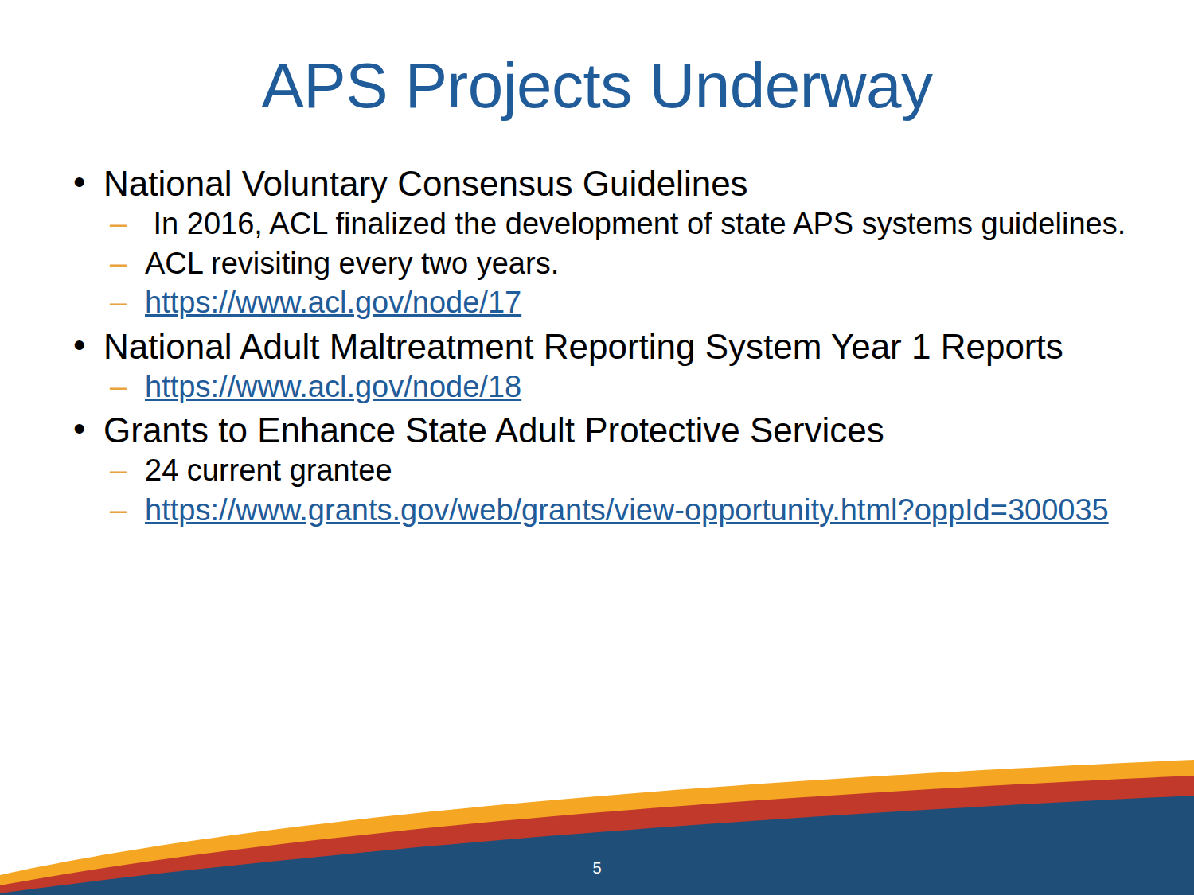APS Projects Underway
•National Voluntary Consensus Guidelines
– In 2016, ACL finalized the development of state APS systems guidelines.
–ACL revisiting every two years.
–https://www.acl.gov/node/17
•National Adult Maltreatment Reporting System Year 1 Reports
–https://www.acl.gov/node/18
•Grants to Enhance State Adult Protective Services
–24 current grantee
–https://www.grants.gov/web/grants/view-opportunity.html?oppId=300035
5